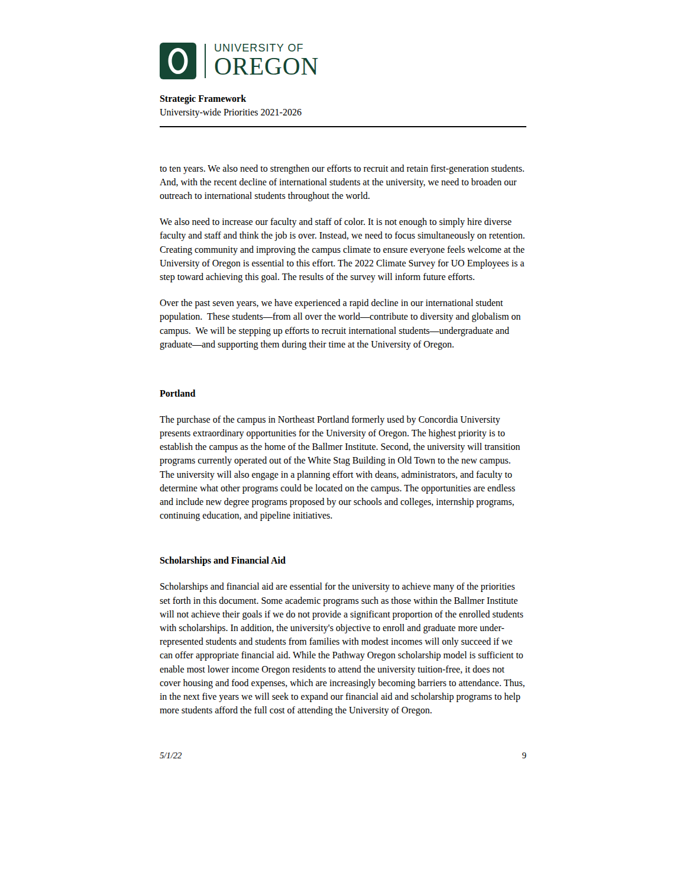UNIVERSITY OF OREGON
Strategic Framework
University-wide Priorities 2021-2026
to ten years. We also need to strengthen our efforts to recruit and retain first-generation students. And, with the recent decline of international students at the university, we need to broaden our outreach to international students throughout the world.
We also need to increase our faculty and staff of color. It is not enough to simply hire diverse faculty and staff and think the job is over. Instead, we need to focus simultaneously on retention. Creating community and improving the campus climate to ensure everyone feels welcome at the University of Oregon is essential to this effort. The 2022 Climate Survey for UO Employees is a step toward achieving this goal. The results of the survey will inform future efforts.
Over the past seven years, we have experienced a rapid decline in our international student population. These students—from all over the world—contribute to diversity and globalism on campus. We will be stepping up efforts to recruit international students—undergraduate and graduate—and supporting them during their time at the University of Oregon.
Portland
The purchase of the campus in Northeast Portland formerly used by Concordia University presents extraordinary opportunities for the University of Oregon. The highest priority is to establish the campus as the home of the Ballmer Institute. Second, the university will transition programs currently operated out of the White Stag Building in Old Town to the new campus. The university will also engage in a planning effort with deans, administrators, and faculty to determine what other programs could be located on the campus. The opportunities are endless and include new degree programs proposed by our schools and colleges, internship programs, continuing education, and pipeline initiatives.
Scholarships and Financial Aid
Scholarships and financial aid are essential for the university to achieve many of the priorities set forth in this document. Some academic programs such as those within the Ballmer Institute will not achieve their goals if we do not provide a significant proportion of the enrolled students with scholarships. In addition, the university's objective to enroll and graduate more under-represented students and students from families with modest incomes will only succeed if we can offer appropriate financial aid. While the Pathway Oregon scholarship model is sufficient to enable most lower income Oregon residents to attend the university tuition-free, it does not cover housing and food expenses, which are increasingly becoming barriers to attendance. Thus, in the next five years we will seek to expand our financial aid and scholarship programs to help more students afford the full cost of attending the University of Oregon.
5/1/22 9